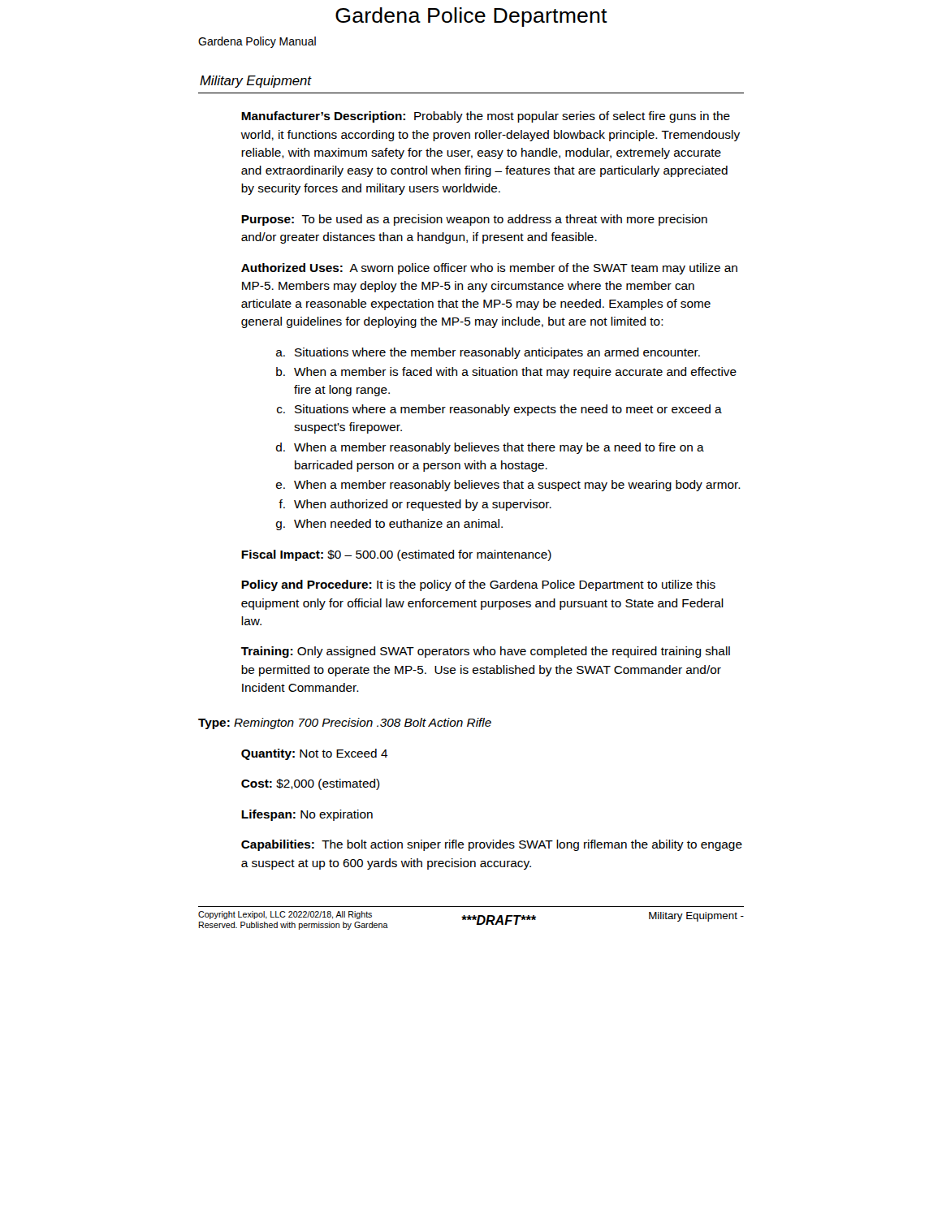Gardena Police Department
Gardena Policy Manual
Military Equipment
Manufacturer’s Description: Probably the most popular series of select fire guns in the world, it functions according to the proven roller-delayed blowback principle. Tremendously reliable, with maximum safety for the user, easy to handle, modular, extremely accurate and extraordinarily easy to control when firing – features that are particularly appreciated by security forces and military users worldwide.
Purpose: To be used as a precision weapon to address a threat with more precision and/or greater distances than a handgun, if present and feasible.
Authorized Uses: A sworn police officer who is member of the SWAT team may utilize an MP-5. Members may deploy the MP-5 in any circumstance where the member can articulate a reasonable expectation that the MP-5 may be needed. Examples of some general guidelines for deploying the MP-5 may include, but are not limited to:
Situations where the member reasonably anticipates an armed encounter.
When a member is faced with a situation that may require accurate and effective fire at long range.
Situations where a member reasonably expects the need to meet or exceed a suspect's firepower.
When a member reasonably believes that there may be a need to fire on a barricaded person or a person with a hostage.
When a member reasonably believes that a suspect may be wearing body armor.
When authorized or requested by a supervisor.
When needed to euthanize an animal.
Fiscal Impact: $0 – 500.00 (estimated for maintenance)
Policy and Procedure: It is the policy of the Gardena Police Department to utilize this equipment only for official law enforcement purposes and pursuant to State and Federal law.
Training: Only assigned SWAT operators who have completed the required training shall be permitted to operate the MP-5. Use is established by the SWAT Commander and/or Incident Commander.
Type: Remington 700 Precision .308 Bolt Action Rifle
Quantity: Not to Exceed 4
Cost: $2,000 (estimated)
Lifespan: No expiration
Capabilities: The bolt action sniper rifle provides SWAT long rifleman the ability to engage a suspect at up to 600 yards with precision accuracy.
Copyright Lexipol, LLC 2022/02/18, All Rights Reserved. Published with permission by Gardena
***DRAFT***
Military Equipment -